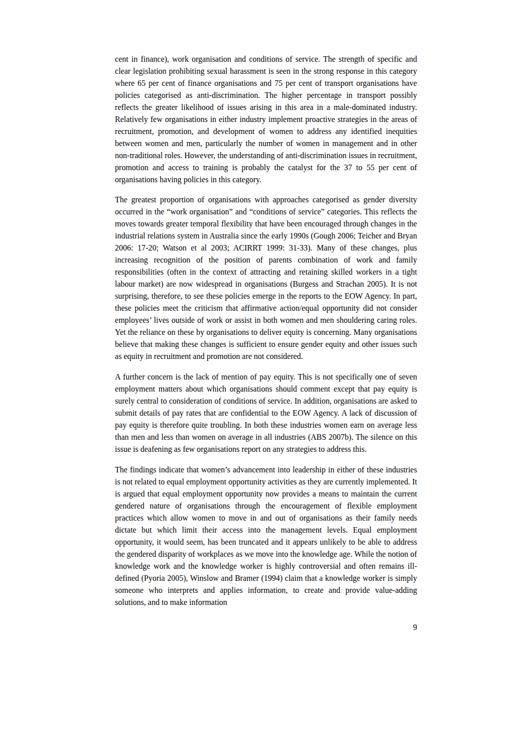cent in finance), work organisation and conditions of service. The strength of specific and clear legislation prohibiting sexual harassment is seen in the strong response in this category where 65 per cent of finance organisations and 75 per cent of transport organisations have policies categorised as anti-discrimination. The higher percentage in transport possibly reflects the greater likelihood of issues arising in this area in a male-dominated industry. Relatively few organisations in either industry implement proactive strategies in the areas of recruitment, promotion, and development of women to address any identified inequities between women and men, particularly the number of women in management and in other non-traditional roles. However, the understanding of anti-discrimination issues in recruitment, promotion and access to training is probably the catalyst for the 37 to 55 per cent of organisations having policies in this category.
The greatest proportion of organisations with approaches categorised as gender diversity occurred in the “work organisation” and “conditions of service” categories. This reflects the moves towards greater temporal flexibility that have been encouraged through changes in the industrial relations system in Australia since the early 1990s (Gough 2006; Teicher and Bryan 2006: 17-20; Watson et al 2003; ACIRRT 1999: 31-33). Many of these changes, plus increasing recognition of the position of parents combination of work and family responsibilities (often in the context of attracting and retaining skilled workers in a tight labour market) are now widespread in organisations (Burgess and Strachan 2005). It is not surprising, therefore, to see these policies emerge in the reports to the EOW Agency. In part, these policies meet the criticism that affirmative action/equal opportunity did not consider employees’ lives outside of work or assist in both women and men shouldering caring roles. Yet the reliance on these by organisations to deliver equity is concerning. Many organisations believe that making these changes is sufficient to ensure gender equity and other issues such as equity in recruitment and promotion are not considered.
A further concern is the lack of mention of pay equity. This is not specifically one of seven employment matters about which organisations should comment except that pay equity is surely central to consideration of conditions of service. In addition, organisations are asked to submit details of pay rates that are confidential to the EOW Agency. A lack of discussion of pay equity is therefore quite troubling. In both these industries women earn on average less than men and less than women on average in all industries (ABS 2007b). The silence on this issue is deafening as few organisations report on any strategies to address this.
The findings indicate that women’s advancement into leadership in either of these industries is not related to equal employment opportunity activities as they are currently implemented. It is argued that equal employment opportunity now provides a means to maintain the current gendered nature of organisations through the encouragement of flexible employment practices which allow women to move in and out of organisations as their family needs dictate but which limit their access into the management levels. Equal employment opportunity, it would seem, has been truncated and it appears unlikely to be able to address the gendered disparity of workplaces as we move into the knowledge age. While the notion of knowledge work and the knowledge worker is highly controversial and often remains ill-defined (Pyoria 2005), Winslow and Bramer (1994) claim that a knowledge worker is simply someone who interprets and applies information, to create and provide value-adding solutions, and to make information
9